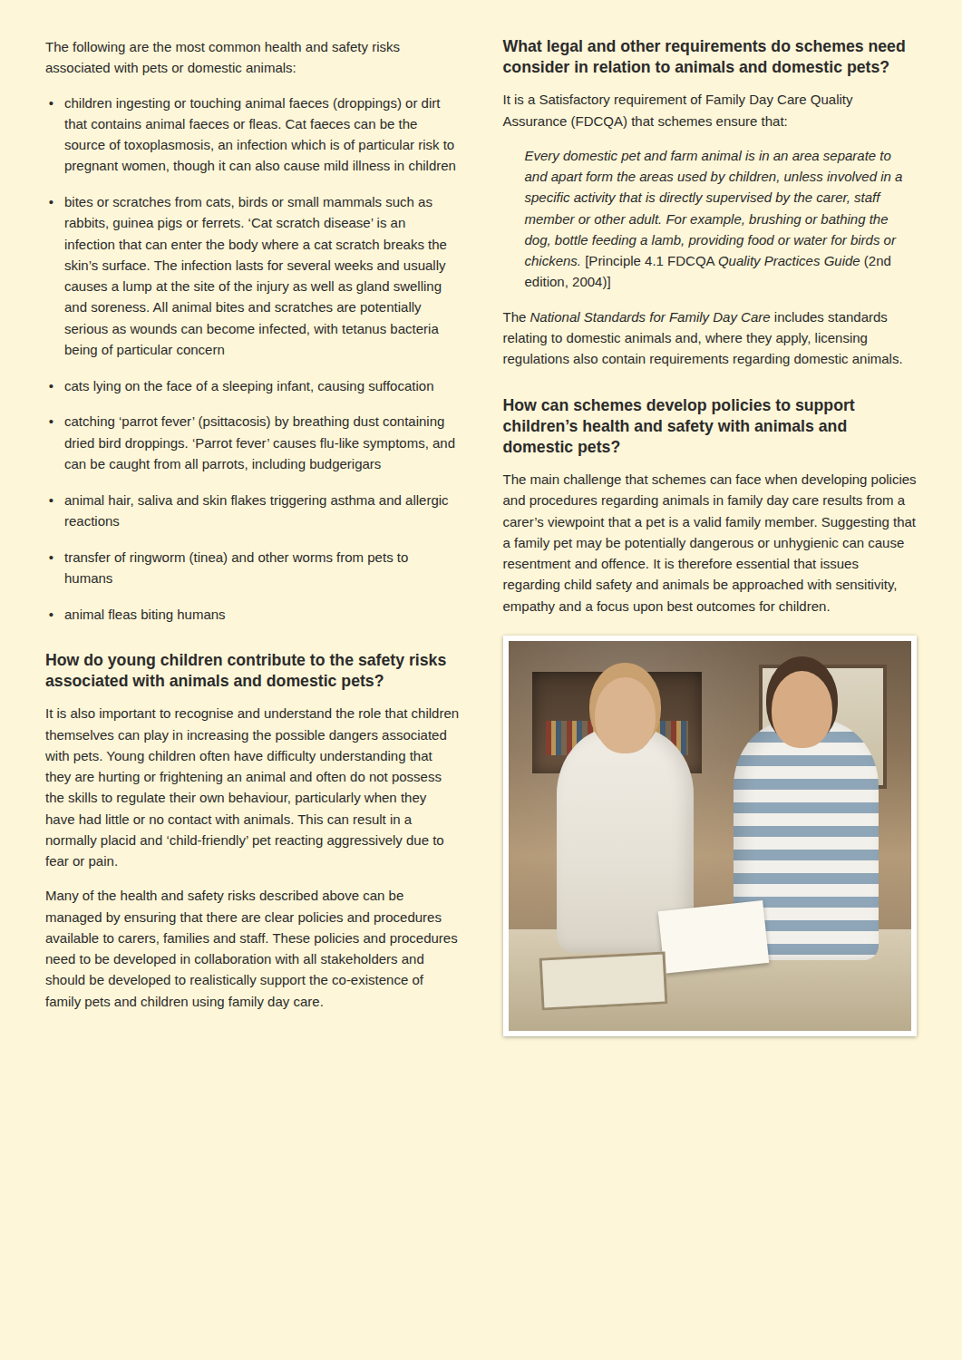The following are the most common health and safety risks associated with pets or domestic animals:
children ingesting or touching animal faeces (droppings) or dirt that contains animal faeces or fleas. Cat faeces can be the source of toxoplasmosis, an infection which is of particular risk to pregnant women, though it can also cause mild illness in children
bites or scratches from cats, birds or small mammals such as rabbits, guinea pigs or ferrets. ‘Cat scratch disease’ is an infection that can enter the body where a cat scratch breaks the skin’s surface. The infection lasts for several weeks and usually causes a lump at the site of the injury as well as gland swelling and soreness. All animal bites and scratches are potentially serious as wounds can become infected, with tetanus bacteria being of particular concern
cats lying on the face of a sleeping infant, causing suffocation
catching ‘parrot fever’ (psittacosis) by breathing dust containing dried bird droppings. ‘Parrot fever’ causes flu-like symptoms, and can be caught from all parrots, including budgerigars
animal hair, saliva and skin flakes triggering asthma and allergic reactions
transfer of ringworm (tinea) and other worms from pets to humans
animal fleas biting humans
How do young children contribute to the safety risks associated with animals and domestic pets?
It is also important to recognise and understand the role that children themselves can play in increasing the possible dangers associated with pets. Young children often have difficulty understanding that they are hurting or frightening an animal and often do not possess the skills to regulate their own behaviour, particularly when they have had little or no contact with animals. This can result in a normally placid and ‘child-friendly’ pet reacting aggressively due to fear or pain.
Many of the health and safety risks described above can be managed by ensuring that there are clear policies and procedures available to carers, families and staff. These policies and procedures need to be developed in collaboration with all stakeholders and should be developed to realistically support the co-existence of family pets and children using family day care.
What legal and other requirements do schemes need consider in relation to animals and domestic pets?
It is a Satisfactory requirement of Family Day Care Quality Assurance (FDCQA) that schemes ensure that:
Every domestic pet and farm animal is in an area separate to and apart form the areas used by children, unless involved in a specific activity that is directly supervised by the carer, staff member or other adult. For example, brushing or bathing the dog, bottle feeding a lamb, providing food or water for birds or chickens. [Principle 4.1 FDCQA Quality Practices Guide (2nd edition, 2004)]
The National Standards for Family Day Care includes standards relating to domestic animals and, where they apply, licensing regulations also contain requirements regarding domestic animals.
How can schemes develop policies to support children’s health and safety with animals and domestic pets?
The main challenge that schemes can face when developing policies and procedures regarding animals in family day care results from a carer’s viewpoint that a pet is a valid family member. Suggesting that a family pet may be potentially dangerous or unhygienic can cause resentment and offence. It is therefore essential that issues regarding child safety and animals be approached with sensitivity, empathy and a focus upon best outcomes for children.